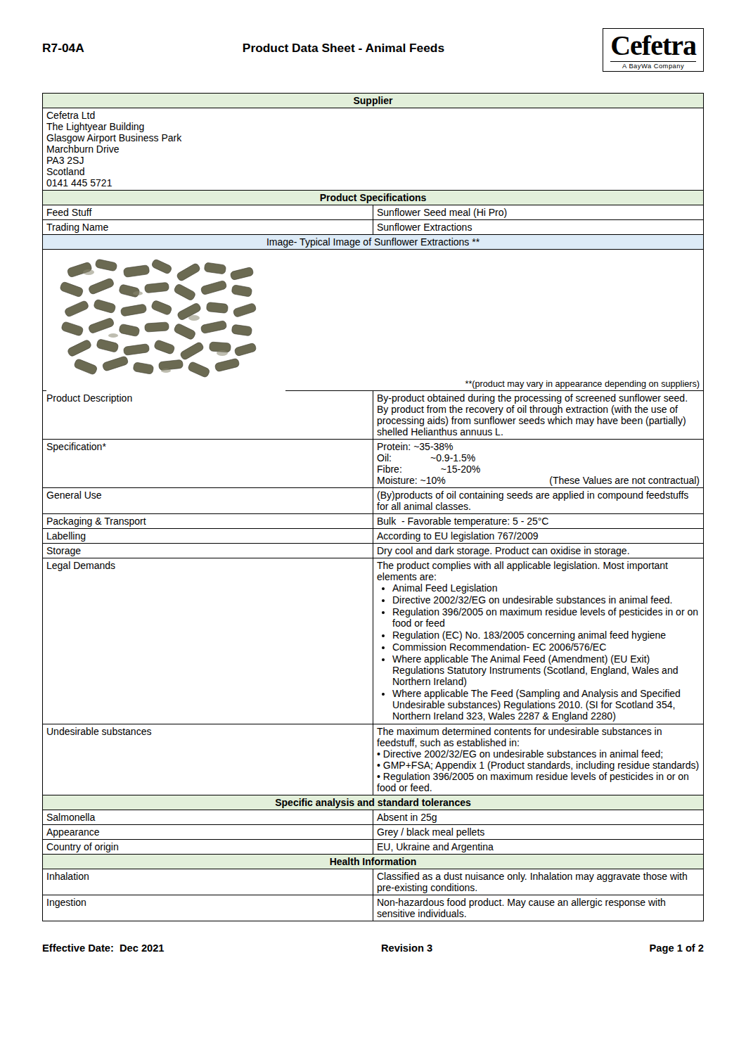R7-04A
Product Data Sheet - Animal Feeds
Cefetra
A BayWa Company
| Supplier |
| Cefetra Ltd The Lightyear Building Glasgow Airport Business Park Marchburn Drive PA3 2SJ Scotland 0141 445 5721 |
| Product Specifications |
| Feed Stuff | Sunflower Seed meal (Hi Pro) |
| Trading Name | Sunflower Extractions |
| Image- Typical Image of Sunflower Extractions ** |
| **(product may vary in appearance depending on suppliers) |
| Product Description | By-product obtained during the processing of screened sunflower seed. By product from the recovery of oil through extraction (with the use of processing aids) from sunflower seeds which may have been (partially) shelled Helianthus annuus L. |
| Specification* | Protein: ~35-38% Oil: ~0.9-1.5% Fibre: ~15-20% Moisture: ~10% (These Values are not contractual) |
| General Use | (By)products of oil containing seeds are applied in compound feedstuffs for all animal classes. |
| Packaging & Transport | Bulk - Favorable temperature: 5 - 25°C |
| Labelling | According to EU legislation 767/2009 |
| Storage | Dry cool and dark storage. Product can oxidise in storage. |
| Legal Demands | The product complies with all applicable legislation. Most important elements are: Animal Feed Legislation Directive 2002/32/EG on undesirable substances in animal feed. Regulation 396/2005 on maximum residue levels of pesticides in or on food or feed Regulation (EC) No. 183/2005 concerning animal feed hygiene Commission Recommendation- EC 2006/576/EC Where applicable The Animal Feed (Amendment) (EU Exit) Regulations Statutory Instruments (Scotland, England, Wales and Northern Ireland) Where applicable The Feed (Sampling and Analysis and Specified Undesirable substances) Regulations 2010. (SI for Scotland 354, Northern Ireland 323, Wales 2287 & England 2280) |
| Undesirable substances | The maximum determined contents for undesirable substances in feedstuff, such as established in: • Directive 2002/32/EG on undesirable substances in animal feed; • GMP+FSA; Appendix 1 (Product standards, including residue standards) • Regulation 396/2005 on maximum residue levels of pesticides in or on food or feed. |
| Specific analysis and standard tolerances |
| Salmonella | Absent in 25g |
| Appearance | Grey / black meal pellets |
| Country of origin | EU, Ukraine and Argentina |
| Health Information |
| Inhalation | Classified as a dust nuisance only. Inhalation may aggravate those with pre-existing conditions. |
| Ingestion | Non-hazardous food product. May cause an allergic response with sensitive individuals. |
Effective Date: Dec 2021 Revision 3 Page 1 of 2